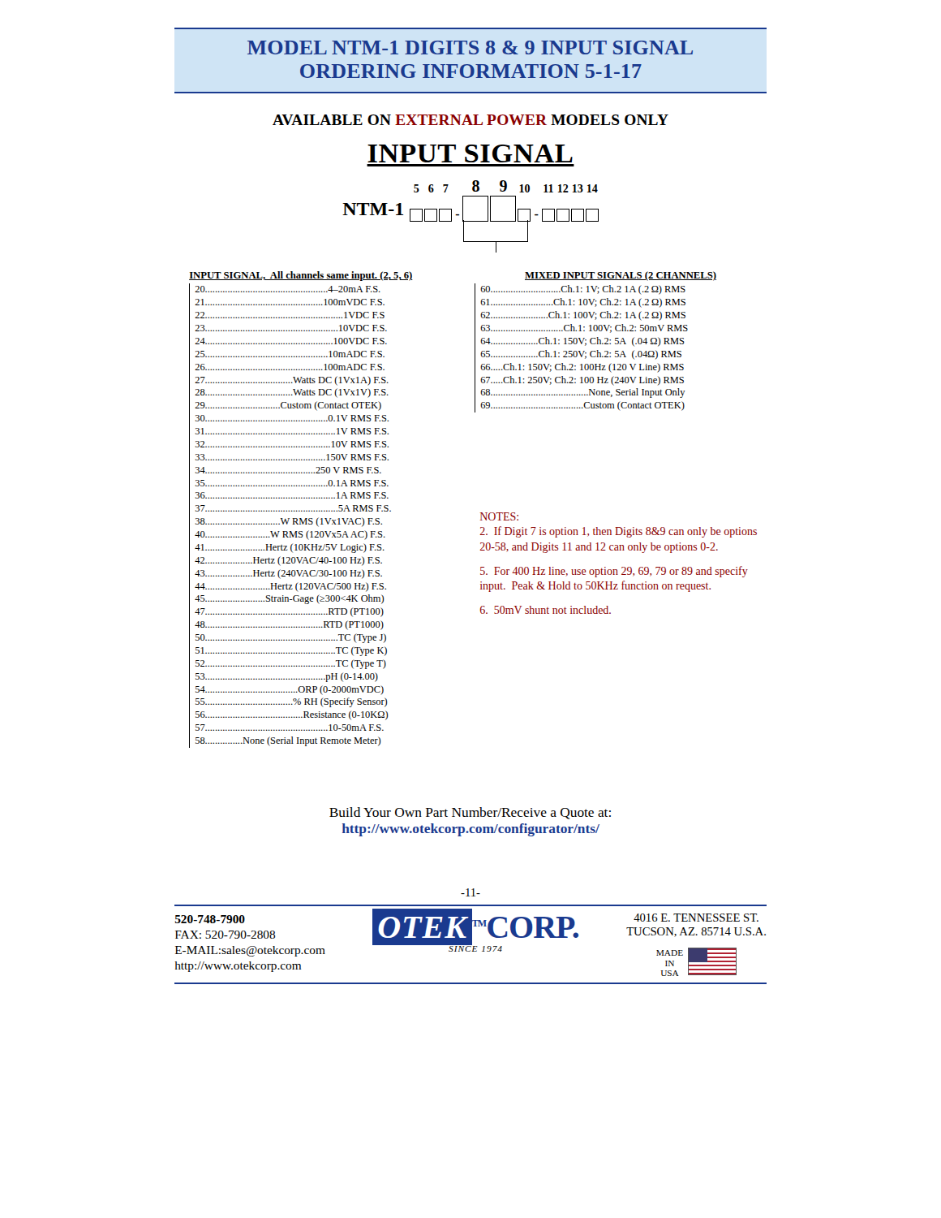MODEL NTM-1 DIGITS 8 & 9 INPUT SIGNAL
ORDERING INFORMATION 5-1-17
AVAILABLE ON EXTERNAL POWER MODELS ONLY
INPUT SIGNAL
| | 5 | 6 | 7 | | 8 | 9 | 10 | | 11 | 12 | 13 | 14 |
| NTM-1 | | | | - | | | | - | | | | |
INPUT SIGNAL, All channels same input. (2, 5, 6)
20.................................................4–20mA F.S.
21...............................................100mVDC F.S.
22.......................................................1VDC F.S
23.....................................................10VDC F.S.
24...................................................100VDC F.S.
25.................................................10mADC F.S.
26...............................................100mADC F.S.
27...................................Watts DC (1Vx1A) F.S.
28...................................Watts DC (1Vx1V) F.S.
29..............................Custom (Contact OTEK)
30.................................................0.1V RMS F.S.
31....................................................1V RMS F.S.
32..................................................10V RMS F.S.
33................................................150V RMS F.S.
34............................................250 V RMS F.S.
35.................................................0.1A RMS F.S.
36....................................................1A RMS F.S.
37.....................................................5A RMS F.S.
38..............................W RMS (1Vx1VAC) F.S.
40..........................W RMS (120Vx5A AC) F.S.
41........................Hertz (10KHz/5V Logic) F.S.
42...................Hertz (120VAC/40-100 Hz) F.S.
43...................Hertz (240VAC/30-100 Hz) F.S.
44..........................Hertz (120VAC/500 Hz) F.S.
45........................Strain-Gage (≥300<4K Ohm)
47.................................................RTD (PT100)
48...............................................RTD (PT1000)
50.....................................................TC (Type J)
51....................................................TC (Type K)
52....................................................TC (Type T)
53................................................pH (0-14.00)
54.....................................ORP (0-2000mVDC)
55...................................% RH (Specify Sensor)
56.......................................Resistance (0-10KΩ)
57.................................................10-50mA F.S.
58...............None (Serial Input Remote Meter)
MIXED INPUT SIGNALS (2 CHANNELS)
60............................Ch.1: 1V; Ch.2 1A (.2 Ω) RMS
61.........................Ch.1: 10V; Ch.2: 1A (.2 Ω) RMS
62.......................Ch.1: 100V; Ch.2: 1A (.2 Ω) RMS
63.............................Ch.1: 100V; Ch.2: 50mV RMS
64...................Ch.1: 150V; Ch.2: 5A (.04 Ω) RMS
65...................Ch.1: 250V; Ch.2: 5A (.04Ω) RMS
66.....Ch.1: 150V; Ch.2: 100Hz (120 V Line) RMS
67.....Ch.1: 250V; Ch.2: 100 Hz (240V Line) RMS
68.......................................None, Serial Input Only
69.....................................Custom (Contact OTEK)
NOTES:
2. If Digit 7 is option 1, then Digits 8&9 can only be options 20-58, and Digits 11 and 12 can only be options 0-2.
5. For 400 Hz line, use option 29, 69, 79 or 89 and specify input. Peak & Hold to 50KHz function on request.
6. 50mV shunt not included.
Build Your Own Part Number/Receive a Quote at:
http://www.otekcorp.com/configurator/nts/
-11-
520-748-7900
FAX: 520-790-2808
E-MAIL:sales@otekcorp.com
http://www.otekcorp.com
OTEK TM CORP.
SINCE 1974
4016 E. TENNESSEE ST.
TUCSON, AZ. 85714 U.S.A.
MADE
IN
USA